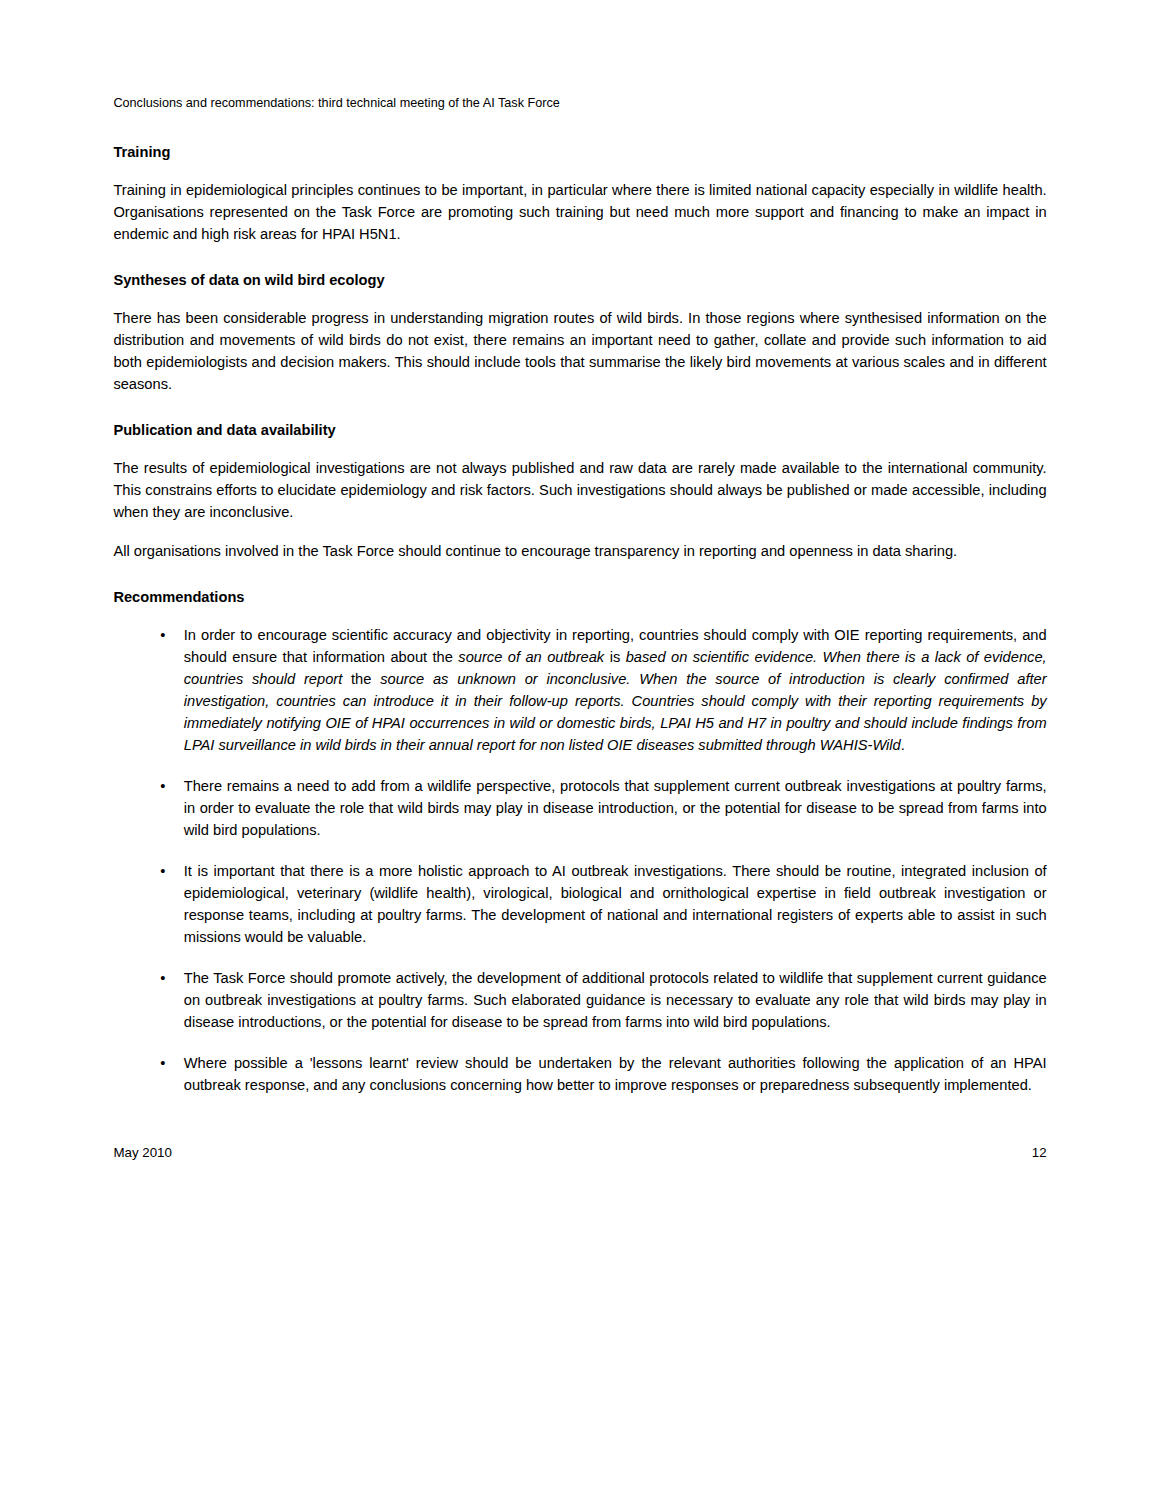Conclusions and recommendations: third technical meeting of the AI Task Force
Training
Training in epidemiological principles continues to be important, in particular where there is limited national capacity especially in wildlife health. Organisations represented on the Task Force are promoting such training but need much more support and financing to make an impact in endemic and high risk areas for HPAI H5N1.
Syntheses of data on wild bird ecology
There has been considerable progress in understanding migration routes of wild birds. In those regions where synthesised information on the distribution and movements of wild birds do not exist, there remains an important need to gather, collate and provide such information to aid both epidemiologists and decision makers. This should include tools that summarise the likely bird movements at various scales and in different seasons.
Publication and data availability
The results of epidemiological investigations are not always published and raw data are rarely made available to the international community. This constrains efforts to elucidate epidemiology and risk factors. Such investigations should always be published or made accessible, including when they are inconclusive.
All organisations involved in the Task Force should continue to encourage transparency in reporting and openness in data sharing.
Recommendations
In order to encourage scientific accuracy and objectivity in reporting, countries should comply with OIE reporting requirements, and should ensure that information about the source of an outbreak is based on scientific evidence. When there is a lack of evidence, countries should report the source as unknown or inconclusive. When the source of introduction is clearly confirmed after investigation, countries can introduce it in their follow-up reports. Countries should comply with their reporting requirements by immediately notifying OIE of HPAI occurrences in wild or domestic birds, LPAI H5 and H7 in poultry and should include findings from LPAI surveillance in wild birds in their annual report for non listed OIE diseases submitted through WAHIS-Wild.
There remains a need to add from a wildlife perspective, protocols that supplement current outbreak investigations at poultry farms, in order to evaluate the role that wild birds may play in disease introduction, or the potential for disease to be spread from farms into wild bird populations.
It is important that there is a more holistic approach to AI outbreak investigations. There should be routine, integrated inclusion of epidemiological, veterinary (wildlife health), virological, biological and ornithological expertise in field outbreak investigation or response teams, including at poultry farms. The development of national and international registers of experts able to assist in such missions would be valuable.
The Task Force should promote actively, the development of additional protocols related to wildlife that supplement current guidance on outbreak investigations at poultry farms. Such elaborated guidance is necessary to evaluate any role that wild birds may play in disease introductions, or the potential for disease to be spread from farms into wild bird populations.
Where possible a 'lessons learnt' review should be undertaken by the relevant authorities following the application of an HPAI outbreak response, and any conclusions concerning how better to improve responses or preparedness subsequently implemented.
May 2010 12